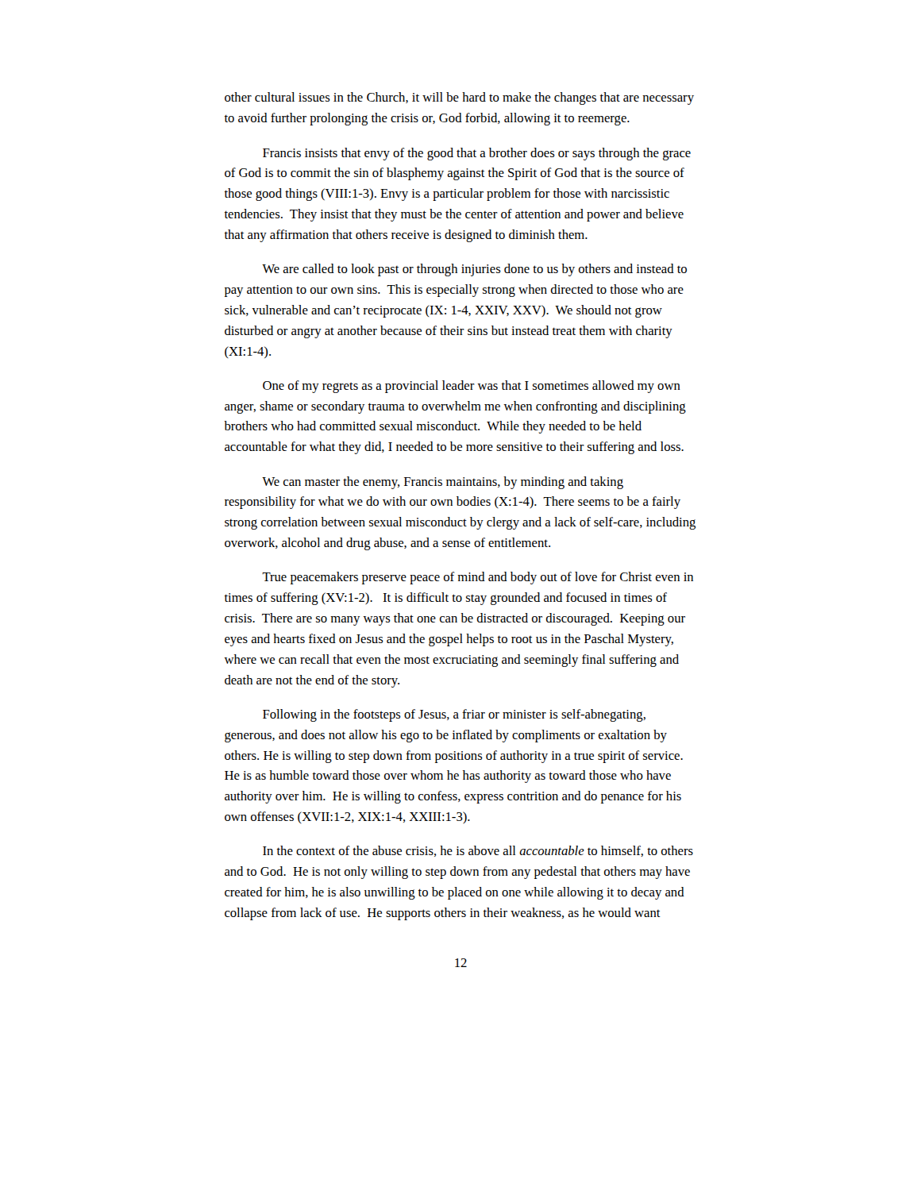other cultural issues in the Church, it will be hard to make the changes that are necessary to avoid further prolonging the crisis or, God forbid, allowing it to reemerge.
Francis insists that envy of the good that a brother does or says through the grace of God is to commit the sin of blasphemy against the Spirit of God that is the source of those good things (VIII:1-3). Envy is a particular problem for those with narcissistic tendencies. They insist that they must be the center of attention and power and believe that any affirmation that others receive is designed to diminish them.
We are called to look past or through injuries done to us by others and instead to pay attention to our own sins. This is especially strong when directed to those who are sick, vulnerable and can’t reciprocate (IX: 1-4, XXIV, XXV). We should not grow disturbed or angry at another because of their sins but instead treat them with charity (XI:1-4).
One of my regrets as a provincial leader was that I sometimes allowed my own anger, shame or secondary trauma to overwhelm me when confronting and disciplining brothers who had committed sexual misconduct. While they needed to be held accountable for what they did, I needed to be more sensitive to their suffering and loss.
We can master the enemy, Francis maintains, by minding and taking responsibility for what we do with our own bodies (X:1-4). There seems to be a fairly strong correlation between sexual misconduct by clergy and a lack of self-care, including overwork, alcohol and drug abuse, and a sense of entitlement.
True peacemakers preserve peace of mind and body out of love for Christ even in times of suffering (XV:1-2). It is difficult to stay grounded and focused in times of crisis. There are so many ways that one can be distracted or discouraged. Keeping our eyes and hearts fixed on Jesus and the gospel helps to root us in the Paschal Mystery, where we can recall that even the most excruciating and seemingly final suffering and death are not the end of the story.
Following in the footsteps of Jesus, a friar or minister is self-abnegating, generous, and does not allow his ego to be inflated by compliments or exaltation by others. He is willing to step down from positions of authority in a true spirit of service. He is as humble toward those over whom he has authority as toward those who have authority over him. He is willing to confess, express contrition and do penance for his own offenses (XVII:1-2, XIX:1-4, XXIII:1-3).
In the context of the abuse crisis, he is above all accountable to himself, to others and to God. He is not only willing to step down from any pedestal that others may have created for him, he is also unwilling to be placed on one while allowing it to decay and collapse from lack of use. He supports others in their weakness, as he would want
12